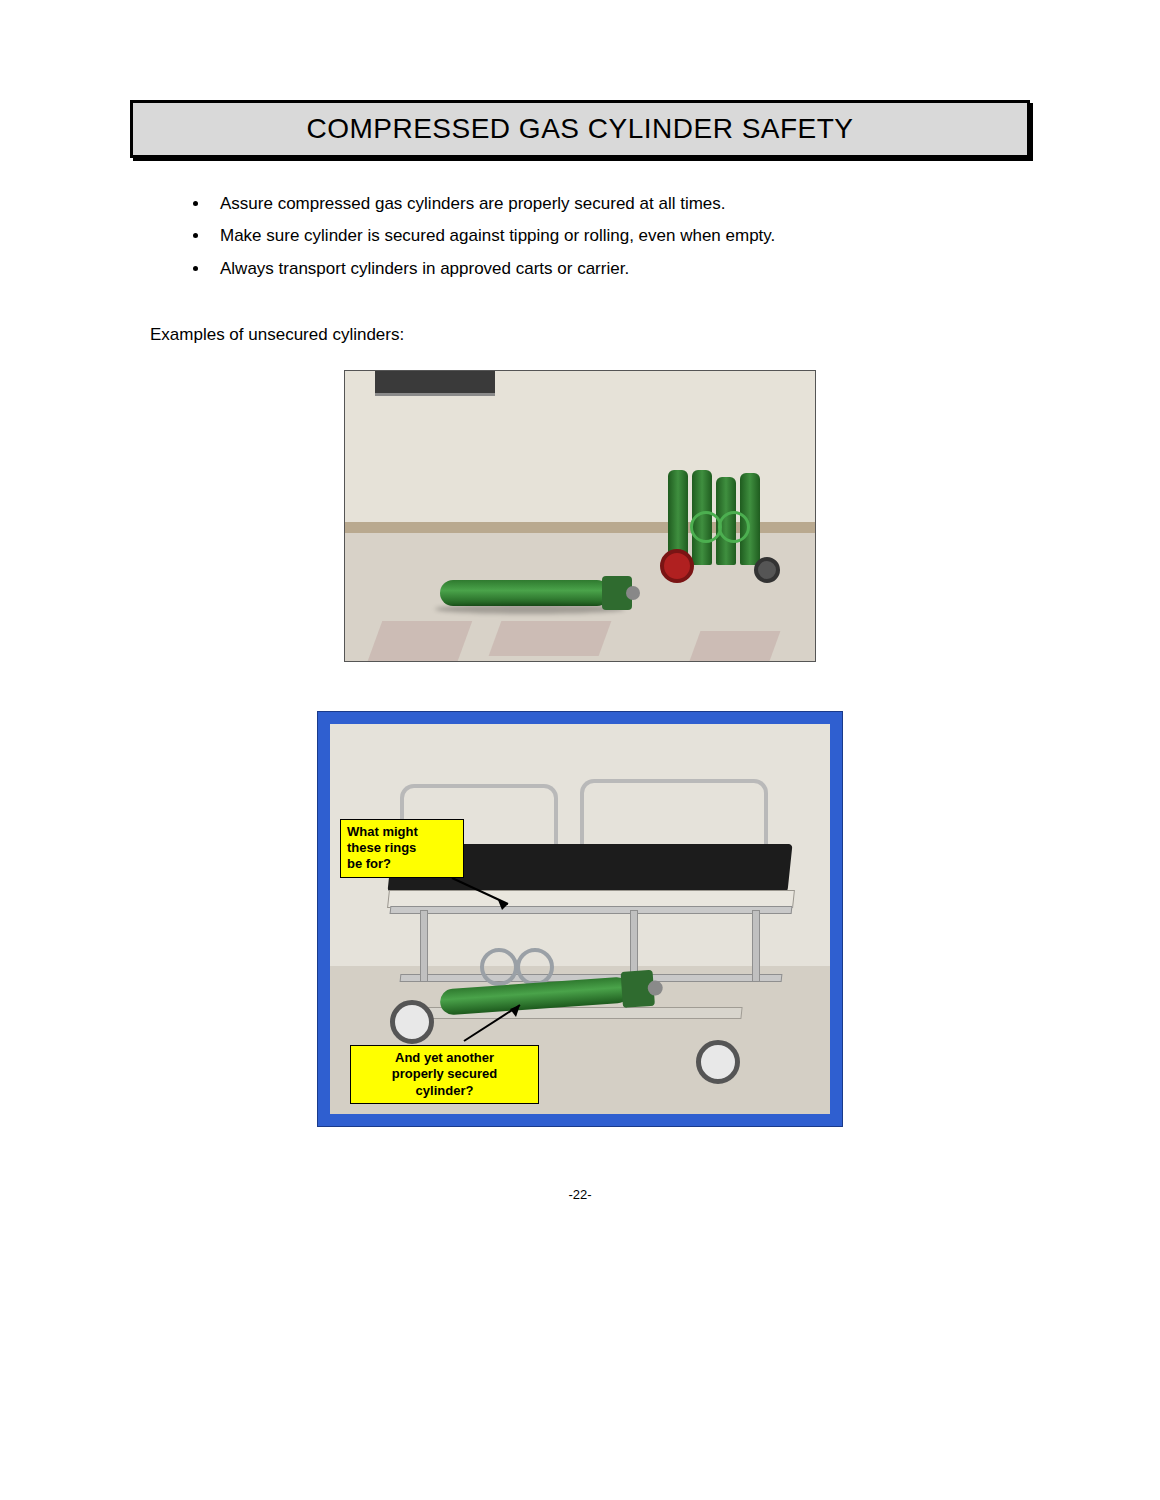COMPRESSED GAS CYLINDER SAFETY
Assure compressed gas cylinders are properly secured at all times.
Make sure cylinder is secured against tipping or rolling, even when empty.
Always transport cylinders in approved carts or carrier.
Examples of unsecured cylinders:
What might
these rings
be for?
And yet another
properly secured
cylinder?
-22-